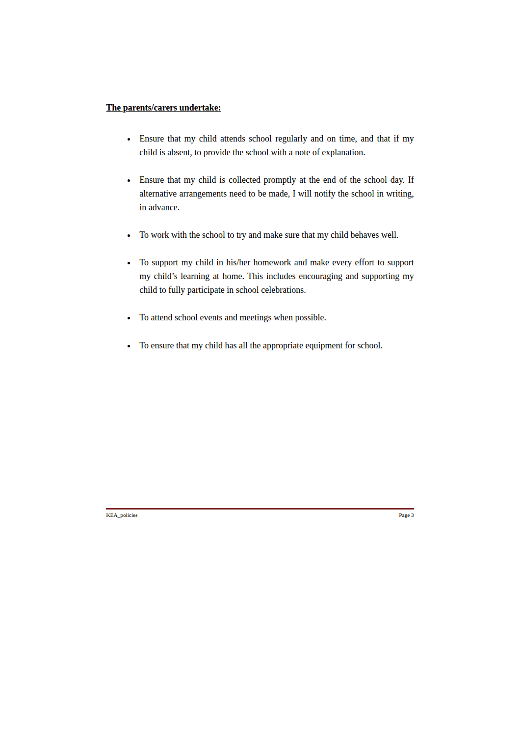The parents/carers undertake:
Ensure that my child attends school regularly and on time, and that if my child is absent, to provide the school with a note of explanation.
Ensure that my child is collected promptly at the end of the school day. If alternative arrangements need to be made, I will notify the school in writing, in advance.
To work with the school to try and make sure that my child behaves well.
To support my child in his/her homework and make every effort to support my child’s learning at home. This includes encouraging and supporting my child to fully participate in school celebrations.
To attend school events and meetings when possible.
To ensure that my child has all the appropriate equipment for school.
KEA_policies Page 3